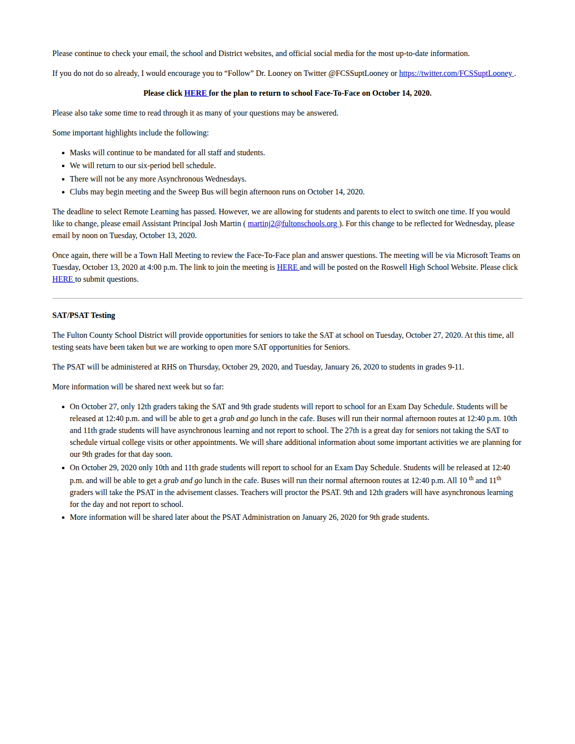Please continue to check your email, the school and District websites, and official social media for the most up-to-date information.
If you do not do so already, I would encourage you to “Follow” Dr. Looney on Twitter @FCSSuptLooney or https://twitter.com/FCSSuptLooney .
Please click HERE for the plan to return to school Face-To-Face on October 14, 2020.
Please also take some time to read through it as many of your questions may be answered.
Some important highlights include the following:
Masks will continue to be mandated for all staff and students.
We will return to our six-period bell schedule.
There will not be any more Asynchronous Wednesdays.
Clubs may begin meeting and the Sweep Bus will begin afternoon runs on October 14, 2020.
The deadline to select Remote Learning has passed. However, we are allowing for students and parents to elect to switch one time. If you would like to change, please email Assistant Principal Josh Martin ( martinj2@fultonschools.org ). For this change to be reflected for Wednesday, please email by noon on Tuesday, October 13, 2020.
Once again, there will be a Town Hall Meeting to review the Face-To-Face plan and answer questions. The meeting will be via Microsoft Teams on Tuesday, October 13, 2020 at 4:00 p.m. The link to join the meeting is HERE and will be posted on the Roswell High School Website. Please click HERE to submit questions.
SAT/PSAT Testing
The Fulton County School District will provide opportunities for seniors to take the SAT at school on Tuesday, October 27, 2020. At this time, all testing seats have been taken but we are working to open more SAT opportunities for Seniors.
The PSAT will be administered at RHS on Thursday, October 29, 2020, and Tuesday, January 26, 2020 to students in grades 9-11.
More information will be shared next week but so far:
On October 27, only 12th graders taking the SAT and 9th grade students will report to school for an Exam Day Schedule. Students will be released at 12:40 p.m. and will be able to get a grab and go lunch in the cafe. Buses will run their normal afternoon routes at 12:40 p.m. 10th and 11th grade students will have asynchronous learning and not report to school. The 27th is a great day for seniors not taking the SAT to schedule virtual college visits or other appointments. We will share additional information about some important activities we are planning for our 9th grades for that day soon.
On October 29, 2020 only 10th and 11th grade students will report to school for an Exam Day Schedule. Students will be released at 12:40 p.m. and will be able to get a grab and go lunch in the cafe. Buses will run their normal afternoon routes at 12:40 p.m. All 10 th and 11th graders will take the PSAT in the advisement classes. Teachers will proctor the PSAT. 9th and 12th graders will have asynchronous learning for the day and not report to school.
More information will be shared later about the PSAT Administration on January 26, 2020 for 9th grade students.